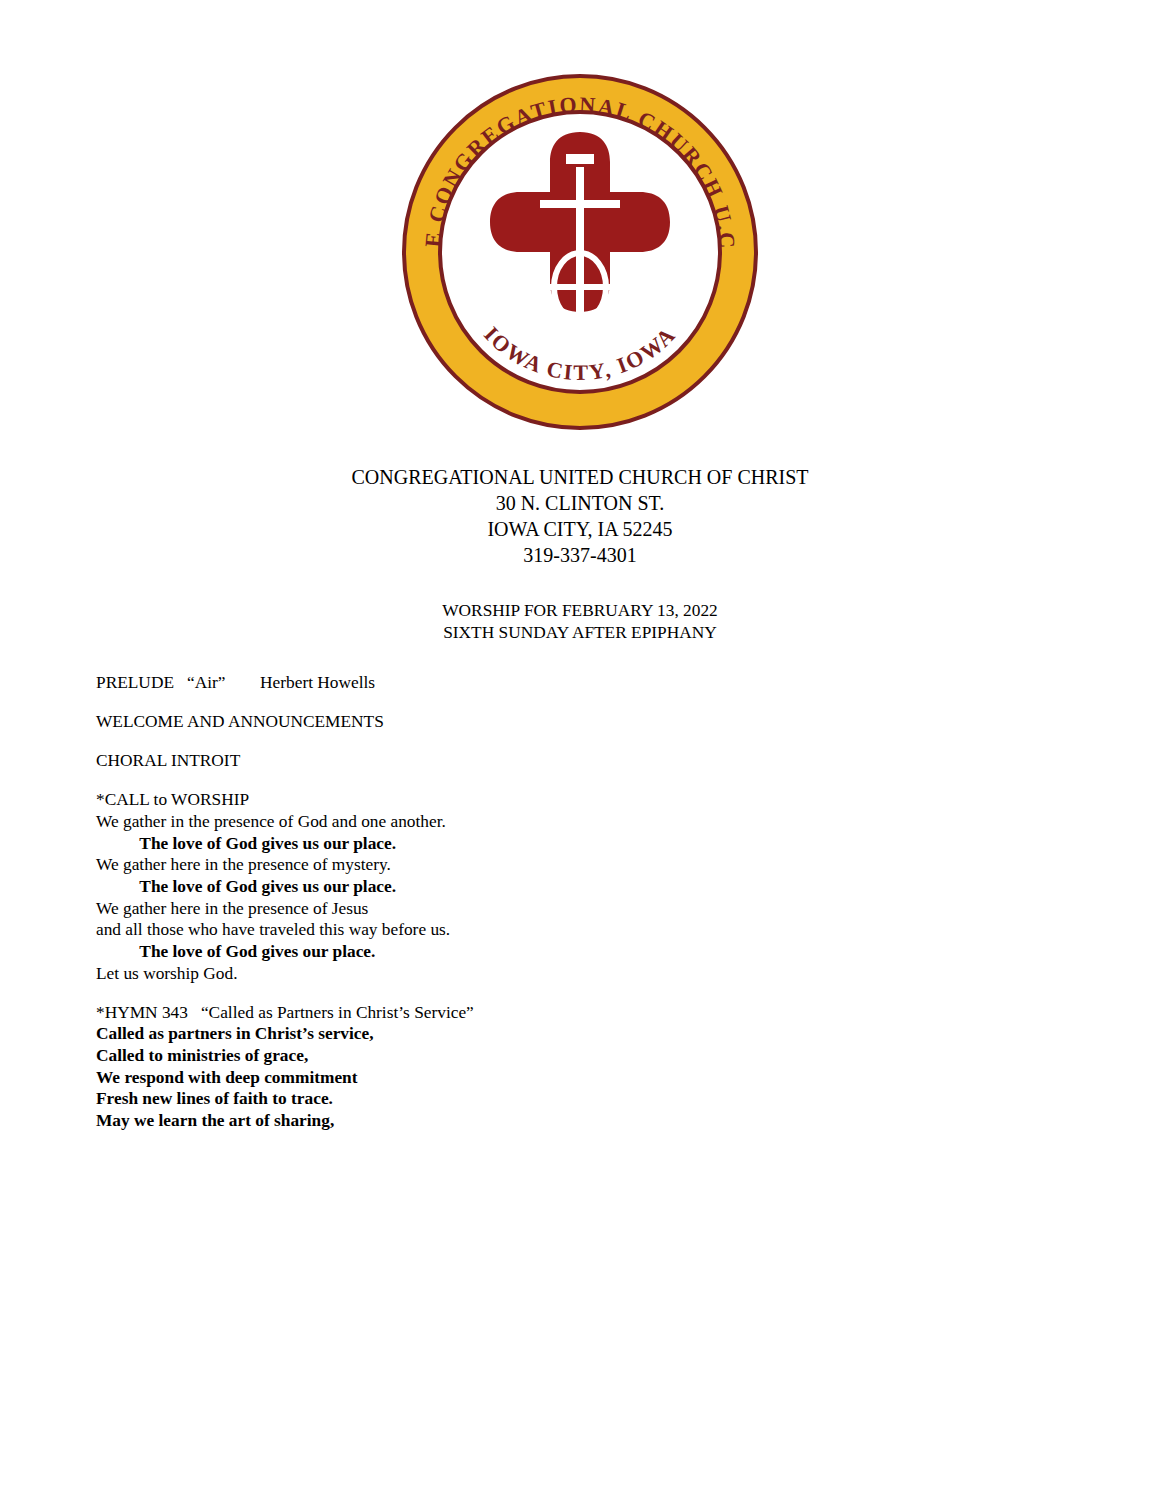THE CONGREGATIONAL CHURCH U.C.C. IOWA CITY, IOWA
CONGREGATIONAL UNITED CHURCH OF CHRIST
30 N. CLINTON ST.
IOWA CITY, IA 52245
319-337-4301
WORSHIP FOR FEBRUARY 13, 2022
SIXTH SUNDAY AFTER EPIPHANY
PRELUDE “Air” Herbert Howells
WELCOME AND ANNOUNCEMENTS
CHORAL INTROIT
*CALL to WORSHIP
We gather in the presence of God and one another.
The love of God gives us our place.
We gather here in the presence of mystery.
The love of God gives us our place.
We gather here in the presence of Jesus
and all those who have traveled this way before us.
The love of God gives our place.
Let us worship God.
*HYMN 343 “Called as Partners in Christ’s Service”
Called as partners in Christ’s service,
Called to ministries of grace,
We respond with deep commitment
Fresh new lines of faith to trace.
May we learn the art of sharing,